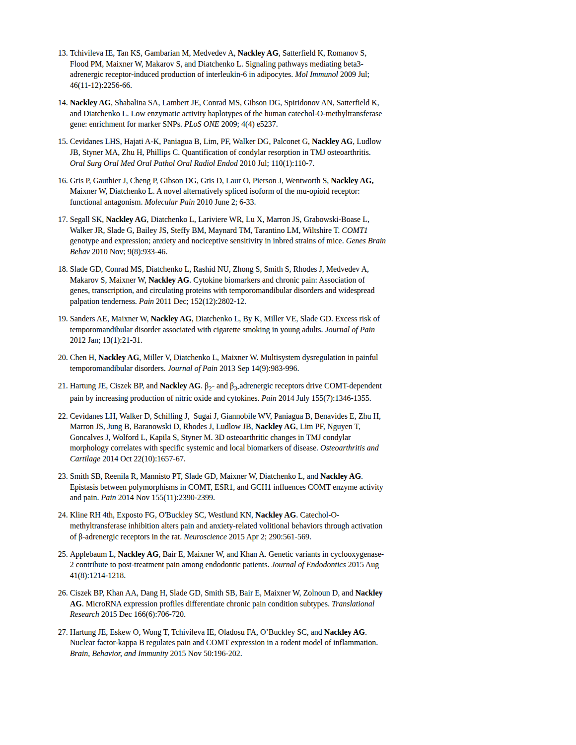Tchivileva IE, Tan KS, Gambarian M, Medvedev A, Nackley AG, Satterfield K, Romanov S, Flood PM, Maixner W, Makarov S, and Diatchenko L. Signaling pathways mediating beta3-adrenergic receptor-induced production of interleukin-6 in adipocytes. Mol Immunol 2009 Jul; 46(11-12):2256-66.
Nackley AG, Shabalina SA, Lambert JE, Conrad MS, Gibson DG, Spiridonov AN, Satterfield K, and Diatchenko L. Low enzymatic activity haplotypes of the human catechol-O-methyltransferase gene: enrichment for marker SNPs. PLoS ONE 2009; 4(4) e5237.
Cevidanes LHS, Hajati A-K, Paniagua B, Lim, PF, Walker DG, Palconet G, Nackley AG, Ludlow JB, Styner MA, Zhu H, Phillips C. Quantification of condylar resorption in TMJ osteoarthritis. Oral Surg Oral Med Oral Pathol Oral Radiol Endod 2010 Jul; 110(1):110-7.
Gris P, Gauthier J, Cheng P, Gibson DG, Gris D, Laur O, Pierson J, Wentworth S, Nackley AG, Maixner W, Diatchenko L. A novel alternatively spliced isoform of the mu-opioid receptor: functional antagonism. Molecular Pain 2010 June 2; 6-33.
Segall SK, Nackley AG, Diatchenko L, Lariviere WR, Lu X, Marron JS, Grabowski-Boase L, Walker JR, Slade G, Bailey JS, Steffy BM, Maynard TM, Tarantino LM, Wiltshire T. COMT1 genotype and expression; anxiety and nociceptive sensitivity in inbred strains of mice. Genes Brain Behav 2010 Nov; 9(8):933-46.
Slade GD, Conrad MS, Diatchenko L, Rashid NU, Zhong S, Smith S, Rhodes J, Medvedev A, Makarov S, Maixner W, Nackley AG. Cytokine biomarkers and chronic pain: Association of genes, transcription, and circulating proteins with temporomandibular disorders and widespread palpation tenderness. Pain 2011 Dec; 152(12):2802-12.
Sanders AE, Maixner W, Nackley AG, Diatchenko L, By K, Miller VE, Slade GD. Excess risk of temporomandibular disorder associated with cigarette smoking in young adults. Journal of Pain 2012 Jan; 13(1):21-31.
Chen H, Nackley AG, Miller V, Diatchenko L, Maixner W. Multisystem dysregulation in painful temporomandibular disorders. Journal of Pain 2013 Sep 14(9):983-996.
Hartung JE, Ciszek BP, and Nackley AG. β2- and β3-adrenergic receptors drive COMT-dependent pain by increasing production of nitric oxide and cytokines. Pain 2014 July 155(7):1346-1355.
Cevidanes LH, Walker D, Schilling J, Sugai J, Giannobile WV, Paniagua B, Benavides E, Zhu H, Marron JS, Jung B, Baranowski D, Rhodes J, Ludlow JB, Nackley AG, Lim PF, Nguyen T, Goncalves J, Wolford L, Kapila S, Styner M. 3D osteoarthritic changes in TMJ condylar morphology correlates with specific systemic and local biomarkers of disease. Osteoarthritis and Cartilage 2014 Oct 22(10):1657-67.
Smith SB, Reenila R, Mannisto PT, Slade GD, Maixner W, Diatchenko L, and Nackley AG. Epistasis between polymorphisms in COMT, ESR1, and GCH1 influences COMT enzyme activity and pain. Pain 2014 Nov 155(11):2390-2399.
Kline RH 4th, Exposto FG, O'Buckley SC, Westlund KN, Nackley AG. Catechol-O-methyltransferase inhibition alters pain and anxiety-related volitional behaviors through activation of β-adrenergic receptors in the rat. Neuroscience 2015 Apr 2; 290:561-569.
Applebaum L, Nackley AG, Bair E, Maixner W, and Khan A. Genetic variants in cyclooxygenase-2 contribute to post-treatment pain among endodontic patients. Journal of Endodontics 2015 Aug 41(8):1214-1218.
Ciszek BP, Khan AA, Dang H, Slade GD, Smith SB, Bair E, Maixner W, Zolnoun D, and Nackley AG. MicroRNA expression profiles differentiate chronic pain condition subtypes. Translational Research 2015 Dec 166(6):706-720.
Hartung JE, Eskew O, Wong T, Tchivileva IE, Oladosu FA, O’Buckley SC, and Nackley AG. Nuclear factor-kappa B regulates pain and COMT expression in a rodent model of inflammation. Brain, Behavior, and Immunity 2015 Nov 50:196-202.